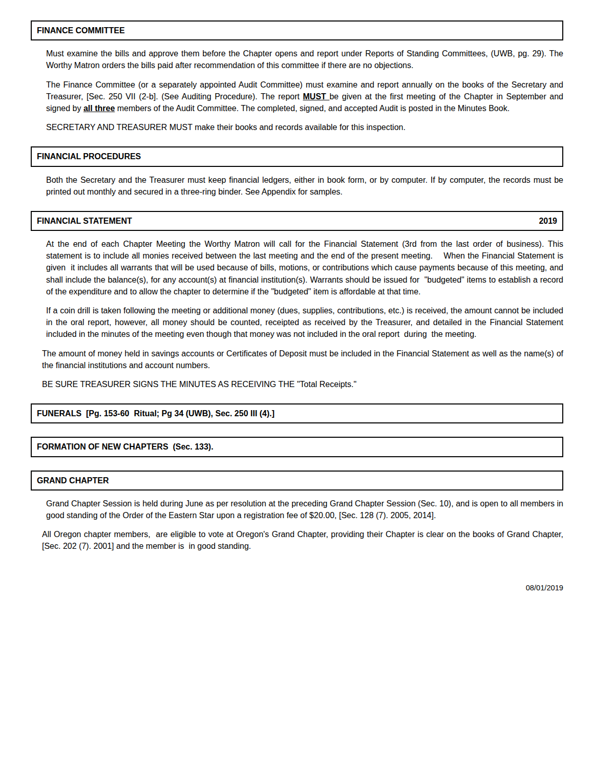FINANCE COMMITTEE
Must examine the bills and approve them before the Chapter opens and report under Reports of Standing Committees, (UWB, pg. 29). The Worthy Matron orders the bills paid after recommendation of this committee if there are no objections.
The Finance Committee (or a separately appointed Audit Committee) must examine and report annually on the books of the Secretary and Treasurer, [Sec. 250 VII (2-b]. (See Auditing Procedure). The report MUST be given at the first meeting of the Chapter in September and signed by all three members of the Audit Committee. The completed, signed, and accepted Audit is posted in the Minutes Book.
SECRETARY AND TREASURER MUST make their books and records available for this inspection.
FINANCIAL PROCEDURES
Both the Secretary and the Treasurer must keep financial ledgers, either in book form, or by computer. If by computer, the records must be printed out monthly and secured in a three-ring binder. See Appendix for samples.
FINANCIAL STATEMENT 2019
At the end of each Chapter Meeting the Worthy Matron will call for the Financial Statement (3rd from the last order of business). This statement is to include all monies received between the last meeting and the end of the present meeting. When the Financial Statement is given it includes all warrants that will be used because of bills, motions, or contributions which cause payments because of this meeting, and shall include the balance(s), for any account(s) at financial institution(s). Warrants should be issued for "budgeted" items to establish a record of the expenditure and to allow the chapter to determine if the "budgeted" item is affordable at that time.
If a coin drill is taken following the meeting or additional money (dues, supplies, contributions, etc.) is received, the amount cannot be included in the oral report, however, all money should be counted, receipted as received by the Treasurer, and detailed in the Financial Statement included in the minutes of the meeting even though that money was not included in the oral report during the meeting.
The amount of money held in savings accounts or Certificates of Deposit must be included in the Financial Statement as well as the name(s) of the financial institutions and account numbers.
BE SURE TREASURER SIGNS THE MINUTES AS RECEIVING THE "Total Receipts."
FUNERALS [Pg. 153-60 Ritual; Pg 34 (UWB), Sec. 250 III (4).]
FORMATION OF NEW CHAPTERS (Sec. 133).
GRAND CHAPTER
Grand Chapter Session is held during June as per resolution at the preceding Grand Chapter Session (Sec. 10), and is open to all members in good standing of the Order of the Eastern Star upon a registration fee of $20.00, [Sec. 128 (7). 2005, 2014].
All Oregon chapter members, are eligible to vote at Oregon's Grand Chapter, providing their Chapter is clear on the books of Grand Chapter, [Sec. 202 (7). 2001] and the member is in good standing.
08/01/2019